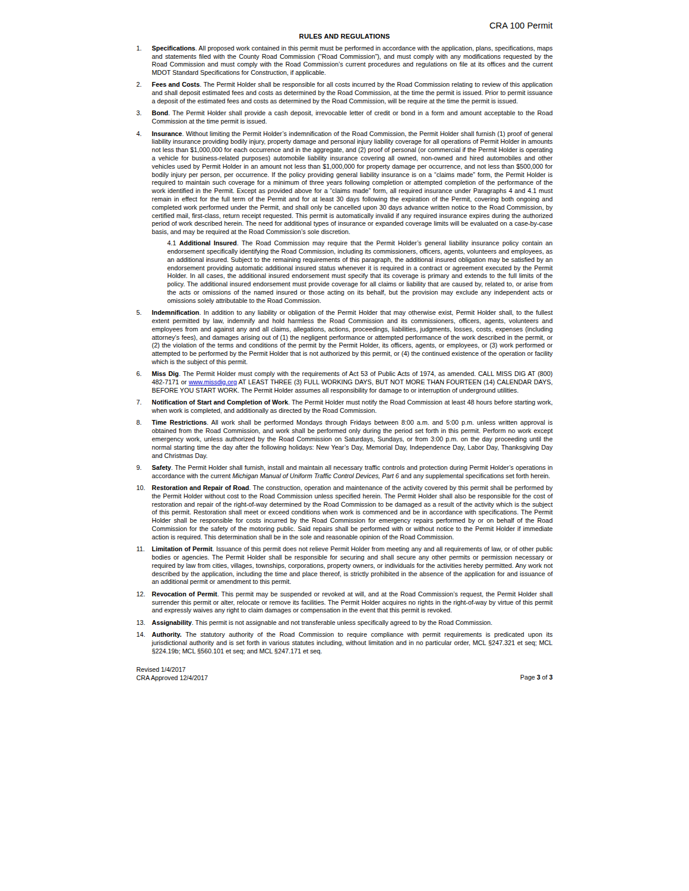CRA 100 Permit
RULES AND REGULATIONS
Specifications. All proposed work contained in this permit must be performed in accordance with the application, plans, specifications, maps and statements filed with the County Road Commission (“Road Commission”), and must comply with any modifications requested by the Road Commission and must comply with the Road Commission’s current procedures and regulations on file at its offices and the current MDOT Standard Specifications for Construction, if applicable.
Fees and Costs. The Permit Holder shall be responsible for all costs incurred by the Road Commission relating to review of this application and shall deposit estimated fees and costs as determined by the Road Commission, at the time the permit is issued. Prior to permit issuance a deposit of the estimated fees and costs as determined by the Road Commission, will be require at the time the permit is issued.
Bond. The Permit Holder shall provide a cash deposit, irrevocable letter of credit or bond in a form and amount acceptable to the Road Commission at the time permit is issued.
Insurance. Without limiting the Permit Holder’s indemnification of the Road Commission, the Permit Holder shall furnish (1) proof of general liability insurance providing bodily injury, property damage and personal injury liability coverage for all operations of Permit Holder in amounts not less than $1,000,000 for each occurrence and in the aggregate, and (2) proof of personal (or commercial if the Permit Holder is operating a vehicle for business-related purposes) automobile liability insurance covering all owned, non-owned and hired automobiles and other vehicles used by Permit Holder in an amount not less than $1,000,000 for property damage per occurrence, and not less than $500,000 for bodily injury per person, per occurrence. If the policy providing general liability insurance is on a “claims made” form, the Permit Holder is required to maintain such coverage for a minimum of three years following completion or attempted completion of the performance of the work identified in the Permit. Except as provided above for a “claims made” form, all required insurance under Paragraphs 4 and 4.1 must remain in effect for the full term of the Permit and for at least 30 days following the expiration of the Permit, covering both ongoing and completed work performed under the Permit, and shall only be cancelled upon 30 days advance written notice to the Road Commission, by certified mail, first-class, return receipt requested. This permit is automatically invalid if any required insurance expires during the authorized period of work described herein. The need for additional types of insurance or expanded coverage limits will be evaluated on a case-by-case basis, and may be required at the Road Commission’s sole discretion.
4.1 Additional Insured. The Road Commission may require that the Permit Holder’s general liability insurance policy contain an endorsement specifically identifying the Road Commission, including its commissioners, officers, agents, volunteers and employees, as an additional insured. Subject to the remaining requirements of this paragraph, the additional insured obligation may be satisfied by an endorsement providing automatic additional insured status whenever it is required in a contract or agreement executed by the Permit Holder. In all cases, the additional insured endorsement must specify that its coverage is primary and extends to the full limits of the policy. The additional insured endorsement must provide coverage for all claims or liability that are caused by, related to, or arise from the acts or omissions of the named insured or those acting on its behalf, but the provision may exclude any independent acts or omissions solely attributable to the Road Commission.
Indemnification. In addition to any liability or obligation of the Permit Holder that may otherwise exist, Permit Holder shall, to the fullest extent permitted by law, indemnify and hold harmless the Road Commission and its commissioners, officers, agents, volunteers and employees from and against any and all claims, allegations, actions, proceedings, liabilities, judgments, losses, costs, expenses (including attorney’s fees), and damages arising out of (1) the negligent performance or attempted performance of the work described in the permit, or (2) the violation of the terms and conditions of the permit by the Permit Holder, its officers, agents, or employees, or (3) work performed or attempted to be performed by the Permit Holder that is not authorized by this permit, or (4) the continued existence of the operation or facility which is the subject of this permit.
Miss Dig. The Permit Holder must comply with the requirements of Act 53 of Public Acts of 1974, as amended. CALL MISS DIG AT (800) 482-7171 or www.missdig.org AT LEAST THREE (3) FULL WORKING DAYS, BUT NOT MORE THAN FOURTEEN (14) CALENDAR DAYS, BEFORE YOU START WORK. The Permit Holder assumes all responsibility for damage to or interruption of underground utilities.
Notification of Start and Completion of Work. The Permit Holder must notify the Road Commission at least 48 hours before starting work, when work is completed, and additionally as directed by the Road Commission.
Time Restrictions. All work shall be performed Mondays through Fridays between 8:00 a.m. and 5:00 p.m. unless written approval is obtained from the Road Commission, and work shall be performed only during the period set forth in this permit. Perform no work except emergency work, unless authorized by the Road Commission on Saturdays, Sundays, or from 3:00 p.m. on the day proceeding until the normal starting time the day after the following holidays: New Year’s Day, Memorial Day, Independence Day, Labor Day, Thanksgiving Day and Christmas Day.
Safety. The Permit Holder shall furnish, install and maintain all necessary traffic controls and protection during Permit Holder’s operations in accordance with the current Michigan Manual of Uniform Traffic Control Devices, Part 6 and any supplemental specifications set forth herein.
Restoration and Repair of Road. The construction, operation and maintenance of the activity covered by this permit shall be performed by the Permit Holder without cost to the Road Commission unless specified herein. The Permit Holder shall also be responsible for the cost of restoration and repair of the right-of-way determined by the Road Commission to be damaged as a result of the activity which is the subject of this permit. Restoration shall meet or exceed conditions when work is commenced and be in accordance with specifications. The Permit Holder shall be responsible for costs incurred by the Road Commission for emergency repairs performed by or on behalf of the Road Commission for the safety of the motoring public. Said repairs shall be performed with or without notice to the Permit Holder if immediate action is required. This determination shall be in the sole and reasonable opinion of the Road Commission.
Limitation of Permit. Issuance of this permit does not relieve Permit Holder from meeting any and all requirements of law, or of other public bodies or agencies. The Permit Holder shall be responsible for securing and shall secure any other permits or permission necessary or required by law from cities, villages, townships, corporations, property owners, or individuals for the activities hereby permitted. Any work not described by the application, including the time and place thereof, is strictly prohibited in the absence of the application for and issuance of an additional permit or amendment to this permit.
Revocation of Permit. This permit may be suspended or revoked at will, and at the Road Commission’s request, the Permit Holder shall surrender this permit or alter, relocate or remove its facilities. The Permit Holder acquires no rights in the right-of-way by virtue of this permit and expressly waives any right to claim damages or compensation in the event that this permit is revoked.
Assignability. This permit is not assignable and not transferable unless specifically agreed to by the Road Commission.
Authority. The statutory authority of the Road Commission to require compliance with permit requirements is predicated upon its jurisdictional authority and is set forth in various statutes including, without limitation and in no particular order, MCL §247.321 et seq; MCL §224.19b; MCL §560.101 et seq; and MCL §247.171 et seq.
Revised 1/4/2017
CRA Approved 12/4/2017
Page 3 of 3